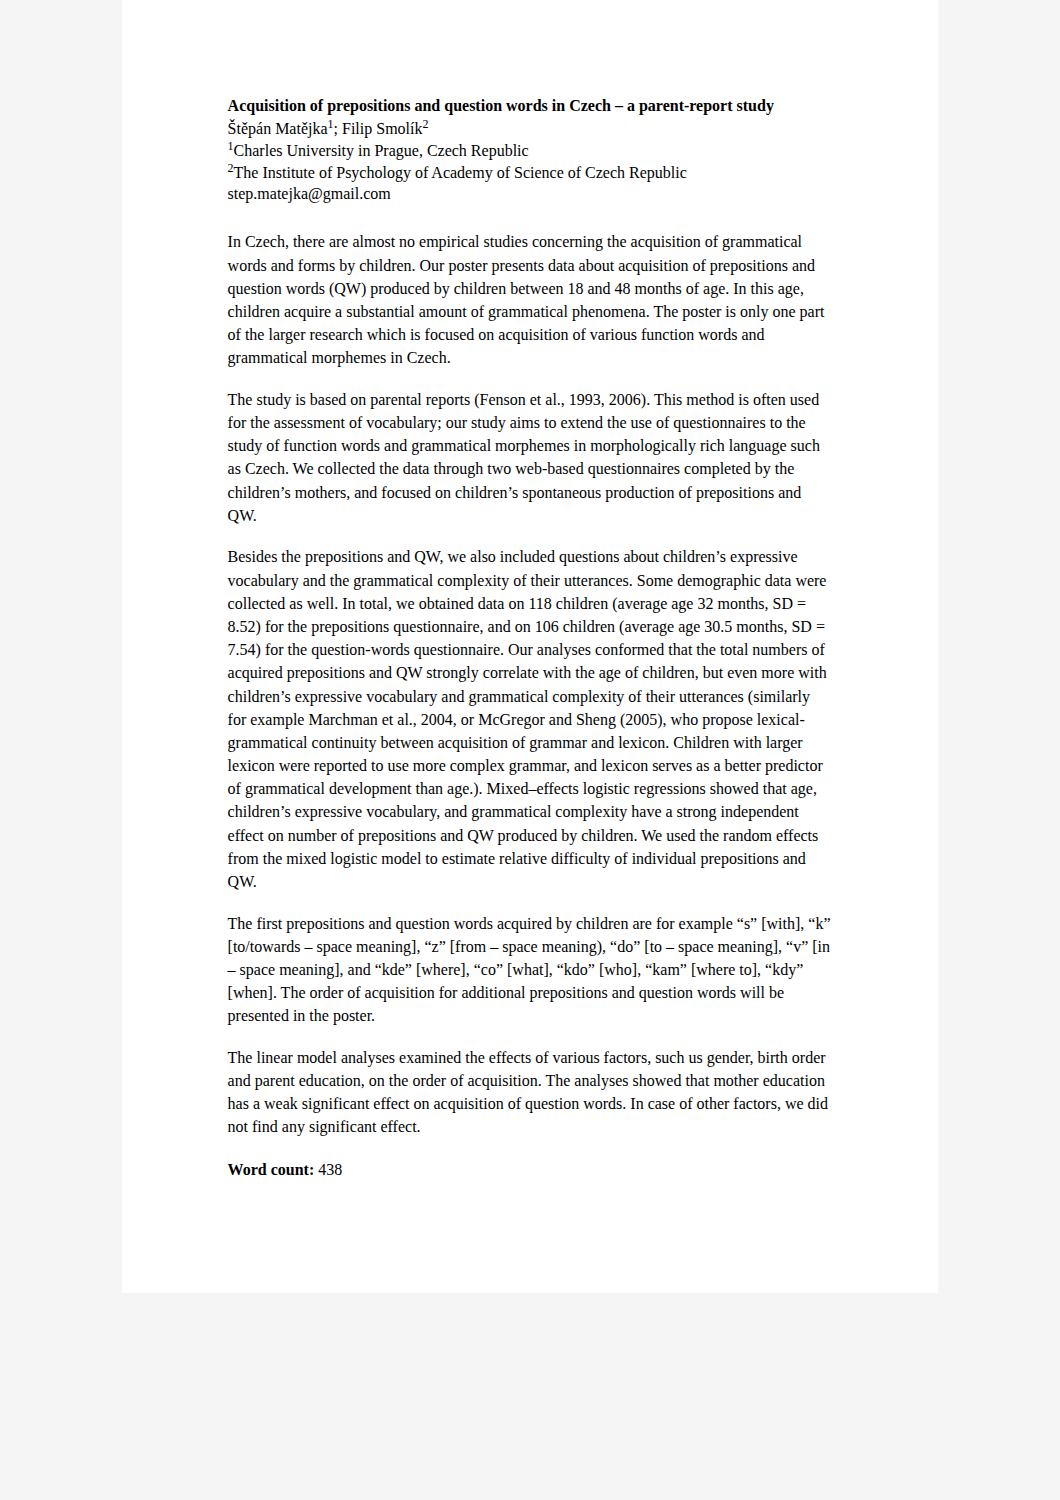Acquisition of prepositions and question words in Czech – a parent-report study
Štěpán Matějka1; Filip Smolík2
1Charles University in Prague, Czech Republic
2The Institute of Psychology of Academy of Science of Czech Republic
step.matejka@gmail.com
In Czech, there are almost no empirical studies concerning the acquisition of grammatical words and forms by children. Our poster presents data about acquisition of prepositions and question words (QW) produced by children between 18 and 48 months of age. In this age, children acquire a substantial amount of grammatical phenomena. The poster is only one part of the larger research which is focused on acquisition of various function words and grammatical morphemes in Czech.
The study is based on parental reports (Fenson et al., 1993, 2006). This method is often used for the assessment of vocabulary; our study aims to extend the use of questionnaires to the study of function words and grammatical morphemes in morphologically rich language such as Czech. We collected the data through two web-based questionnaires completed by the children’s mothers, and focused on children’s spontaneous production of prepositions and QW.
Besides the prepositions and QW, we also included questions about children’s expressive vocabulary and the grammatical complexity of their utterances. Some demographic data were collected as well. In total, we obtained data on 118 children (average age 32 months, SD = 8.52) for the prepositions questionnaire, and on 106 children (average age 30.5 months, SD = 7.54) for the question-words questionnaire. Our analyses conformed that the total numbers of acquired prepositions and QW strongly correlate with the age of children, but even more with children’s expressive vocabulary and grammatical complexity of their utterances (similarly for example Marchman et al., 2004, or McGregor and Sheng (2005), who propose lexical-grammatical continuity between acquisition of grammar and lexicon. Children with larger lexicon were reported to use more complex grammar, and lexicon serves as a better predictor of grammatical development than age.). Mixed–effects logistic regressions showed that age, children’s expressive vocabulary, and grammatical complexity have a strong independent effect on number of prepositions and QW produced by children. We used the random effects from the mixed logistic model to estimate relative difficulty of individual prepositions and QW.
The first prepositions and question words acquired by children are for example “s” [with], “k” [to/towards – space meaning], “z” [from – space meaning), “do” [to – space meaning], “v” [in – space meaning], and “kde” [where], “co” [what], “kdo” [who], “kam” [where to], “kdy” [when]. The order of acquisition for additional prepositions and question words will be presented in the poster.
The linear model analyses examined the effects of various factors, such us gender, birth order and parent education, on the order of acquisition. The analyses showed that mother education has a weak significant effect on acquisition of question words. In case of other factors, we did not find any significant effect.
Word count: 438